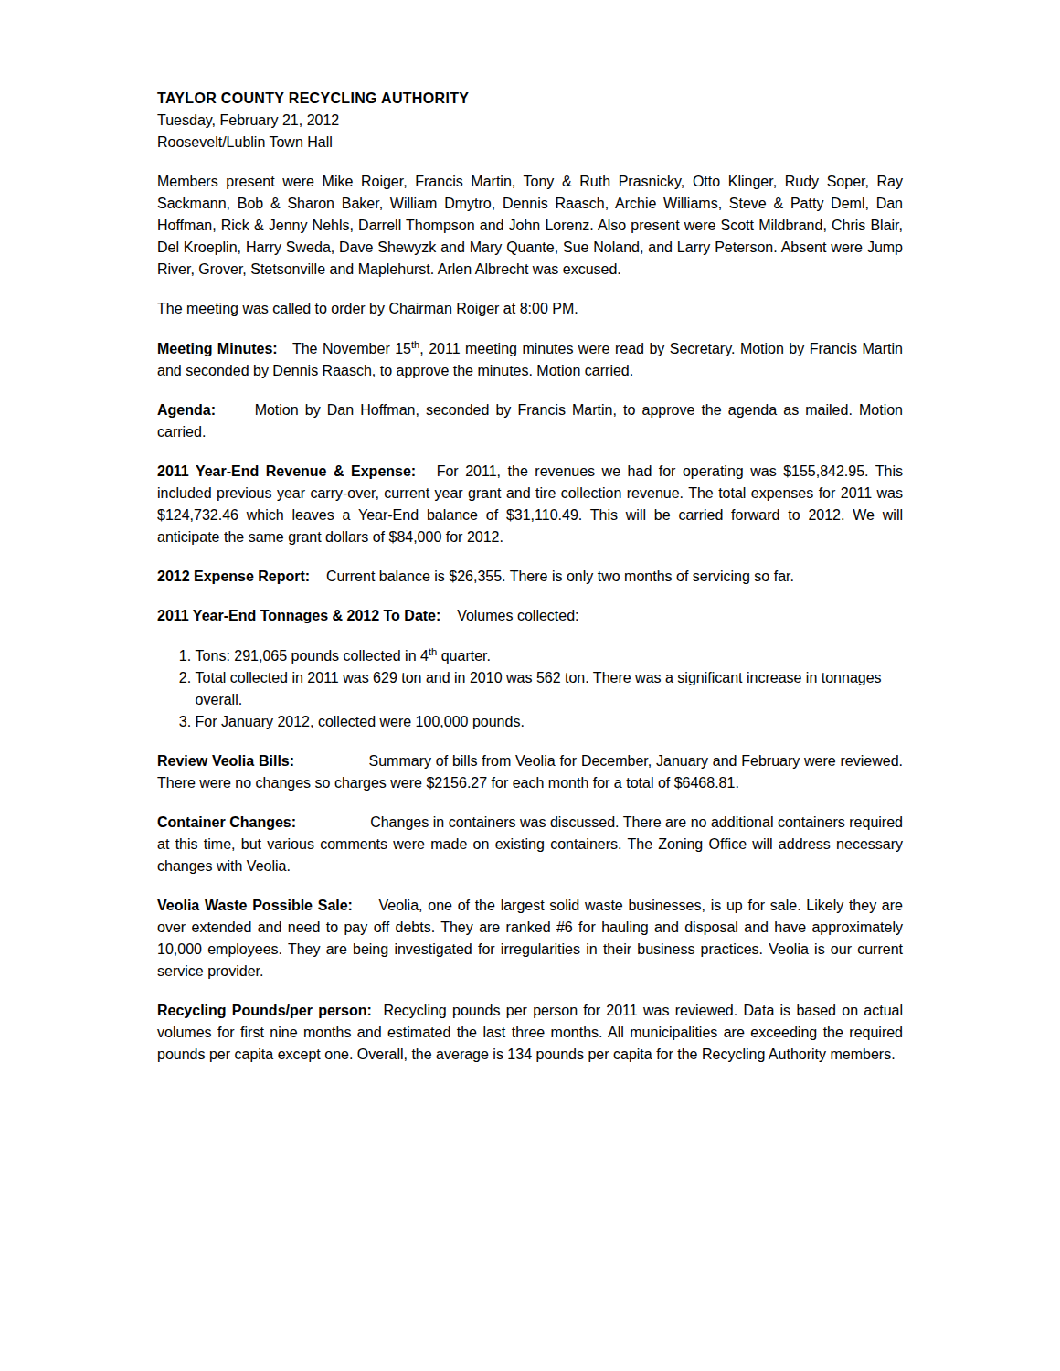TAYLOR COUNTY RECYCLING AUTHORITY
Tuesday, February 21, 2012
Roosevelt/Lublin Town Hall
Members present were Mike Roiger, Francis Martin, Tony & Ruth Prasnicky, Otto Klinger, Rudy Soper, Ray Sackmann, Bob & Sharon Baker, William Dmytro, Dennis Raasch, Archie Williams, Steve & Patty Deml, Dan Hoffman, Rick & Jenny Nehls, Darrell Thompson and John Lorenz. Also present were Scott Mildbrand, Chris Blair, Del Kroeplin, Harry Sweda, Dave Shewyzk and Mary Quante, Sue Noland, and Larry Peterson. Absent were Jump River, Grover, Stetsonville and Maplehurst. Arlen Albrecht was excused.
The meeting was called to order by Chairman Roiger at 8:00 PM.
Meeting Minutes: The November 15th, 2011 meeting minutes were read by Secretary. Motion by Francis Martin and seconded by Dennis Raasch, to approve the minutes. Motion carried.
Agenda: Motion by Dan Hoffman, seconded by Francis Martin, to approve the agenda as mailed. Motion carried.
2011 Year-End Revenue & Expense: For 2011, the revenues we had for operating was $155,842.95. This included previous year carry-over, current year grant and tire collection revenue. The total expenses for 2011 was $124,732.46 which leaves a Year-End balance of $31,110.49. This will be carried forward to 2012. We will anticipate the same grant dollars of $84,000 for 2012.
2012 Expense Report: Current balance is $26,355. There is only two months of servicing so far.
2011 Year-End Tonnages & 2012 To Date: Volumes collected:
Tons: 291,065 pounds collected in 4th quarter.
Total collected in 2011 was 629 ton and in 2010 was 562 ton. There was a significant increase in tonnages overall.
For January 2012, collected were 100,000 pounds.
Review Veolia Bills: Summary of bills from Veolia for December, January and February were reviewed. There were no changes so charges were $2156.27 for each month for a total of $6468.81.
Container Changes: Changes in containers was discussed. There are no additional containers required at this time, but various comments were made on existing containers. The Zoning Office will address necessary changes with Veolia.
Veolia Waste Possible Sale: Veolia, one of the largest solid waste businesses, is up for sale. Likely they are over extended and need to pay off debts. They are ranked #6 for hauling and disposal and have approximately 10,000 employees. They are being investigated for irregularities in their business practices. Veolia is our current service provider.
Recycling Pounds/per person: Recycling pounds per person for 2011 was reviewed. Data is based on actual volumes for first nine months and estimated the last three months. All municipalities are exceeding the required pounds per capita except one. Overall, the average is 134 pounds per capita for the Recycling Authority members.